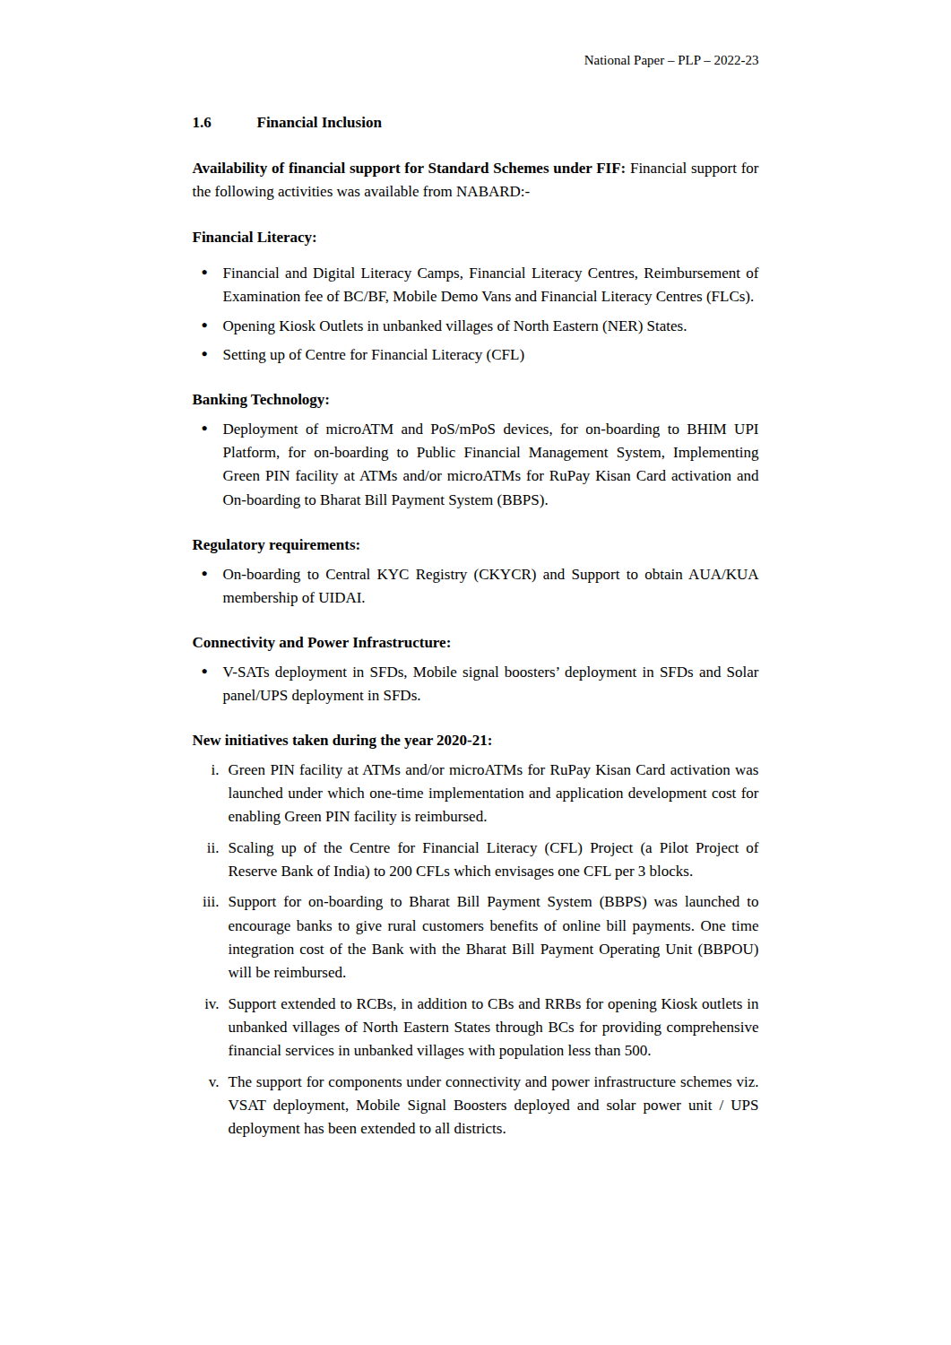National Paper – PLP – 2022-23
1.6 Financial Inclusion
Availability of financial support for Standard Schemes under FIF: Financial support for the following activities was available from NABARD:-
Financial Literacy:
Financial and Digital Literacy Camps, Financial Literacy Centres, Reimbursement of Examination fee of BC/BF, Mobile Demo Vans and Financial Literacy Centres (FLCs).
Opening Kiosk Outlets in unbanked villages of North Eastern (NER) States.
Setting up of Centre for Financial Literacy (CFL)
Banking Technology:
Deployment of microATM and PoS/mPoS devices, for on-boarding to BHIM UPI Platform, for on-boarding to Public Financial Management System, Implementing Green PIN facility at ATMs and/or microATMs for RuPay Kisan Card activation and On-boarding to Bharat Bill Payment System (BBPS).
Regulatory requirements:
On-boarding to Central KYC Registry (CKYCR) and Support to obtain AUA/KUA membership of UIDAI.
Connectivity and Power Infrastructure:
V-SATs deployment in SFDs, Mobile signal boosters’ deployment in SFDs and Solar panel/UPS deployment in SFDs.
New initiatives taken during the year 2020-21:
Green PIN facility at ATMs and/or microATMs for RuPay Kisan Card activation was launched under which one-time implementation and application development cost for enabling Green PIN facility is reimbursed.
Scaling up of the Centre for Financial Literacy (CFL) Project (a Pilot Project of Reserve Bank of India) to 200 CFLs which envisages one CFL per 3 blocks.
Support for on-boarding to Bharat Bill Payment System (BBPS) was launched to encourage banks to give rural customers benefits of online bill payments. One time integration cost of the Bank with the Bharat Bill Payment Operating Unit (BBPOU) will be reimbursed.
Support extended to RCBs, in addition to CBs and RRBs for opening Kiosk outlets in unbanked villages of North Eastern States through BCs for providing comprehensive financial services in unbanked villages with population less than 500.
The support for components under connectivity and power infrastructure schemes viz. VSAT deployment, Mobile Signal Boosters deployed and solar power unit / UPS deployment has been extended to all districts.